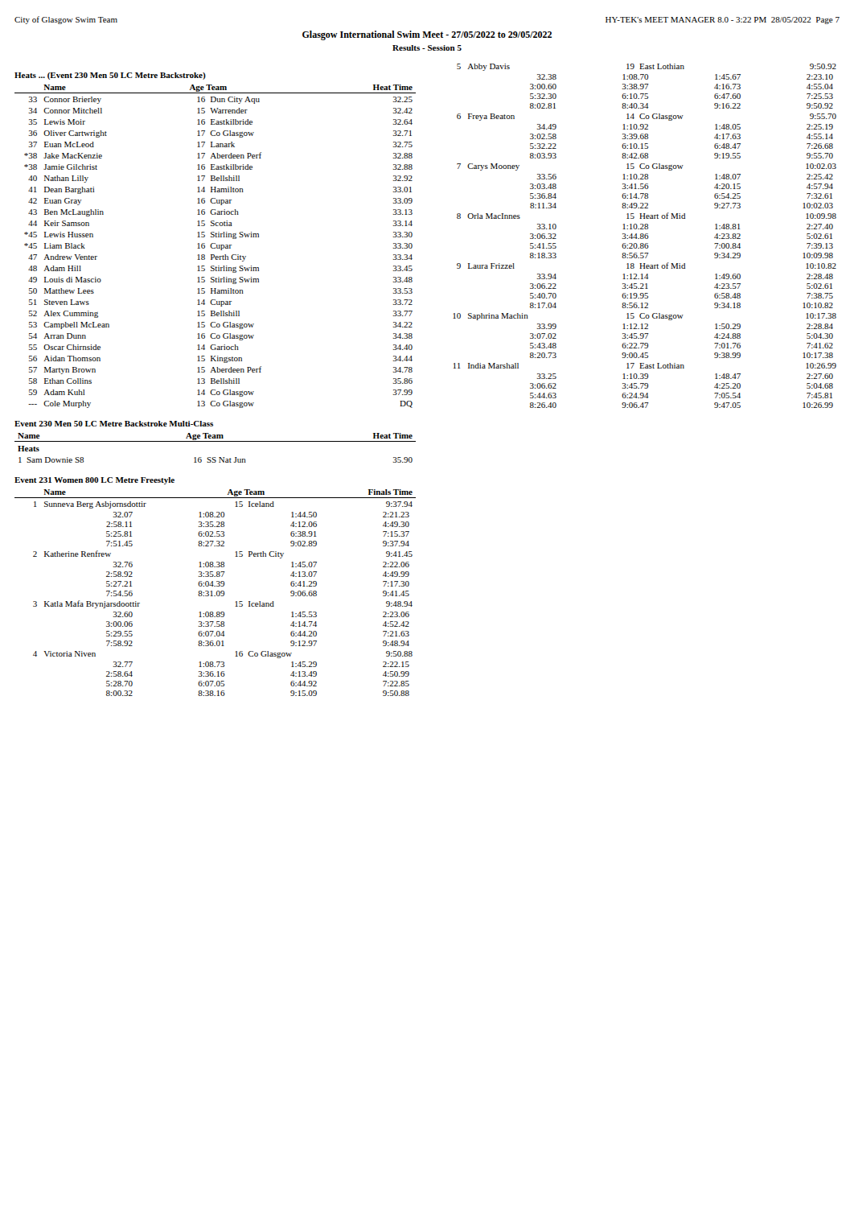City of Glasgow Swim Team
HY-TEK's MEET MANAGER 8.0 - 3:22 PM 28/05/2022 Page 7
Glasgow International Swim Meet - 27/05/2022 to 29/05/2022
Results - Session 5
Heats ... (Event 230 Men 50 LC Metre Backstroke)
| | Name | Age Team | Heat Time |
| --- | --- | --- | --- |
| 33 | Connor Brierley | 16 | Dun City Aqu | 32.25 |
| 34 | Connor Mitchell | 15 | Warrender | 32.42 |
| 35 | Lewis Moir | 16 | Eastkilbride | 32.64 |
| 36 | Oliver Cartwright | 17 | Co Glasgow | 32.71 |
| 37 | Euan McLeod | 17 | Lanark | 32.75 |
| *38 | Jake MacKenzie | 17 | Aberdeen Perf | 32.88 |
| *38 | Jamie Gilchrist | 16 | Eastkilbride | 32.88 |
| 40 | Nathan Lilly | 17 | Bellshill | 32.92 |
| 41 | Dean Barghati | 14 | Hamilton | 33.01 |
| 42 | Euan Gray | 16 | Cupar | 33.09 |
| 43 | Ben McLaughlin | 16 | Garioch | 33.13 |
| 44 | Keir Samson | 15 | Scotia | 33.14 |
| *45 | Lewis Hussen | 15 | Stirling Swim | 33.30 |
| *45 | Liam Black | 16 | Cupar | 33.30 |
| 47 | Andrew Venter | 18 | Perth City | 33.34 |
| 48 | Adam Hill | 15 | Stirling Swim | 33.45 |
| 49 | Louis di Mascio | 15 | Stirling Swim | 33.48 |
| 50 | Matthew Lees | 15 | Hamilton | 33.53 |
| 51 | Steven Laws | 14 | Cupar | 33.72 |
| 52 | Alex Cumming | 15 | Bellshill | 33.77 |
| 53 | Campbell McLean | 15 | Co Glasgow | 34.22 |
| 54 | Arran Dunn | 16 | Co Glasgow | 34.38 |
| 55 | Oscar Chirnside | 14 | Garioch | 34.40 |
| 56 | Aidan Thomson | 15 | Kingston | 34.44 |
| 57 | Martyn Brown | 15 | Aberdeen Perf | 34.78 |
| 58 | Ethan Collins | 13 | Bellshill | 35.86 |
| 59 | Adam Kuhl | 14 | Co Glasgow | 37.99 |
| --- | Cole Murphy | 13 | Co Glasgow | DQ |
Event 230 Men 50 LC Metre Backstroke Multi-Class
| Name | Age Team | Heat Time |
| --- | --- | --- |
| Heats |
| 1 Sam Downie S8 | 16 | SS Nat Jun | 35.90 |
Event 231 Women 800 LC Metre Freestyle
| | Name | Age Team | Finals Time |
| --- | --- | --- | --- |
| 1 | Sunneva Berg Asbjornsdottir | 15 | Iceland | 9:37.94 |
| | / 32.07 / 1:08.20 / 1:44.50 / 2:21.23 / / 2:58.11 / 3:35.28 / 4:12.06 / 4:49.30 / / 5:25.81 / 6:02.53 / 6:38.91 / 7:15.37 / / 7:51.45 / 8:27.32 / 9:02.89 / 9:37.94 / |
| 2 | Katherine Renfrew | 15 | Perth City | 9:41.45 |
| | / 32.76 / 1:08.38 / 1:45.07 / 2:22.06 / / 2:58.92 / 3:35.87 / 4:13.07 / 4:49.99 / / 5:27.21 / 6:04.39 / 6:41.29 / 7:17.30 / / 7:54.56 / 8:31.09 / 9:06.68 / 9:41.45 / |
| 3 | Katla Mafa Brynjarsdoottir | 15 | Iceland | 9:48.94 |
| | / 32.60 / 1:08.89 / 1:45.53 / 2:23.06 / / 3:00.06 / 3:37.58 / 4:14.74 / 4:52.42 / / 5:29.55 / 6:07.04 / 6:44.20 / 7:21.63 / / 7:58.92 / 8:36.01 / 9:12.97 / 9:48.94 / |
| 4 | Victoria Niven | 16 | Co Glasgow | 9:50.88 |
| | / 32.77 / 1:08.73 / 1:45.29 / 2:22.15 / / 2:58.64 / 3:36.16 / 4:13.49 / 4:50.99 / / 5:28.70 / 6:07.05 / 6:44.92 / 7:22.85 / / 8:00.32 / 8:38.16 / 9:15.09 / 9:50.88 / |
| 5 | Abby Davis | 19 | East Lothian | 9:50.92 |
| | / 32.38 / 1:08.70 / 1:45.67 / 2:23.10 / / 3:00.60 / 3:38.97 / 4:16.73 / 4:55.04 / / 5:32.30 / 6:10.75 / 6:47.60 / 7:25.53 / / 8:02.81 / 8:40.34 / 9:16.22 / 9:50.92 / |
| 6 | Freya Beaton | 14 | Co Glasgow | 9:55.70 |
| | / 34.49 / 1:10.92 / 1:48.05 / 2:25.19 / / 3:02.58 / 3:39.68 / 4:17.63 / 4:55.14 / / 5:32.22 / 6:10.15 / 6:48.47 / 7:26.68 / / 8:03.93 / 8:42.68 / 9:19.55 / 9:55.70 / |
| 7 | Carys Mooney | 15 | Co Glasgow | 10:02.03 |
| | / 33.56 / 1:10.28 / 1:48.07 / 2:25.42 / / 3:03.48 / 3:41.56 / 4:20.15 / 4:57.94 / / 5:36.84 / 6:14.78 / 6:54.25 / 7:32.61 / / 8:11.34 / 8:49.22 / 9:27.73 / 10:02.03 / |
| 8 | Orla MacInnes | 15 | Heart of Mid | 10:09.98 |
| | / 33.10 / 1:10.28 / 1:48.81 / 2:27.40 / / 3:06.32 / 3:44.86 / 4:23.82 / 5:02.61 / / 5:41.55 / 6:20.86 / 7:00.84 / 7:39.13 / / 8:18.33 / 8:56.57 / 9:34.29 / 10:09.98 / |
| 9 | Laura Frizzel | 18 | Heart of Mid | 10:10.82 |
| | / 33.94 / 1:12.14 / 1:49.60 / 2:28.48 / / 3:06.22 / 3:45.21 / 4:23.57 / 5:02.61 / / 5:40.70 / 6:19.95 / 6:58.48 / 7:38.75 / / 8:17.04 / 8:56.12 / 9:34.18 / 10:10.82 / |
| 10 | Saphrina Machin | 15 | Co Glasgow | 10:17.38 |
| | / 33.99 / 1:12.12 / 1:50.29 / 2:28.84 / / 3:07.02 / 3:45.97 / 4:24.88 / 5:04.30 / / 5:43.48 / 6:22.79 / 7:01.76 / 7:41.62 / / 8:20.73 / 9:00.45 / 9:38.99 / 10:17.38 / |
| 11 | India Marshall | 17 | East Lothian | 10:26.99 |
| | / 33.25 / 1:10.39 / 1:48.47 / 2:27.60 / / 3:06.62 / 3:45.79 / 4:25.20 / 5:04.68 / / 5:44.63 / 6:24.94 / 7:05.54 / 7:45.81 / / 8:26.40 / 9:06.47 / 9:47.05 / 10:26.99 / |